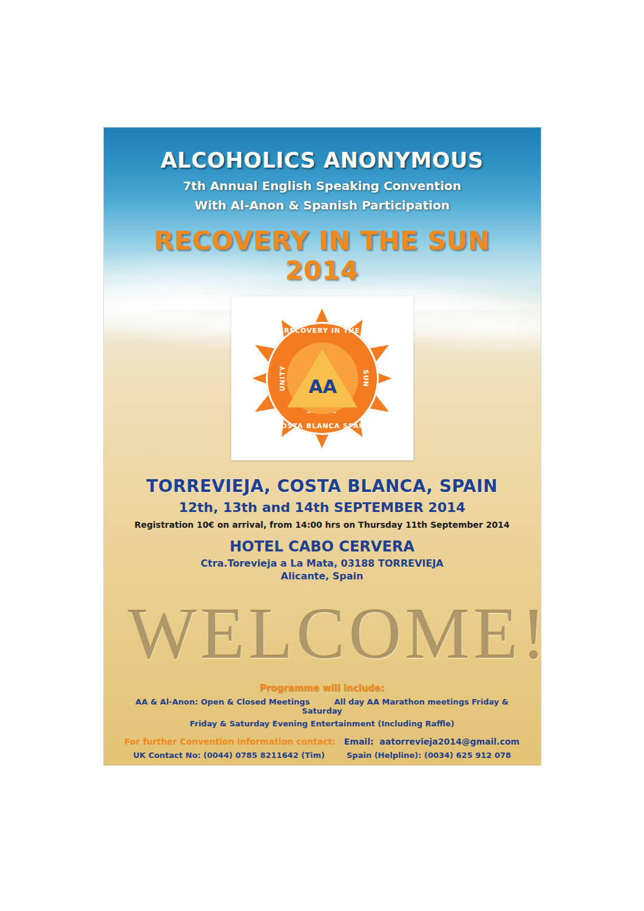ALCOHOLICS ANONYMOUS
7th Annual English Speaking Convention
With Al-Anon & Spanish Participation
RECOVERY IN THE SUN 2014
RECOVERY IN THE SUN COSTA BLANCA SPAIN UNITY SERVICE
TORREVIEJA, COSTA BLANCA, SPAIN
12th, 13th and 14th SEPTEMBER 2014
Registration 10€ on arrival, from 14:00 hrs on Thursday 11th September 2014
HOTEL CABO CERVERA
Ctra.Torevieja a La Mata, 03188 TORREVIEJA
Alicante, Spain
WELCOME!
Programme will include:
AA & Al-Anon: Open & Closed Meetings All day AA Marathon meetings Friday & Saturday
Friday & Saturday Evening Entertainment (Including Raffle)
For further Convention information contact:Email: aatorrevieja2014@gmail.com
UK Contact No: (0044) 0785 8211642 (Tim) Spain (Helpline): (0034) 625 912 078
www.aa-costablanca.org